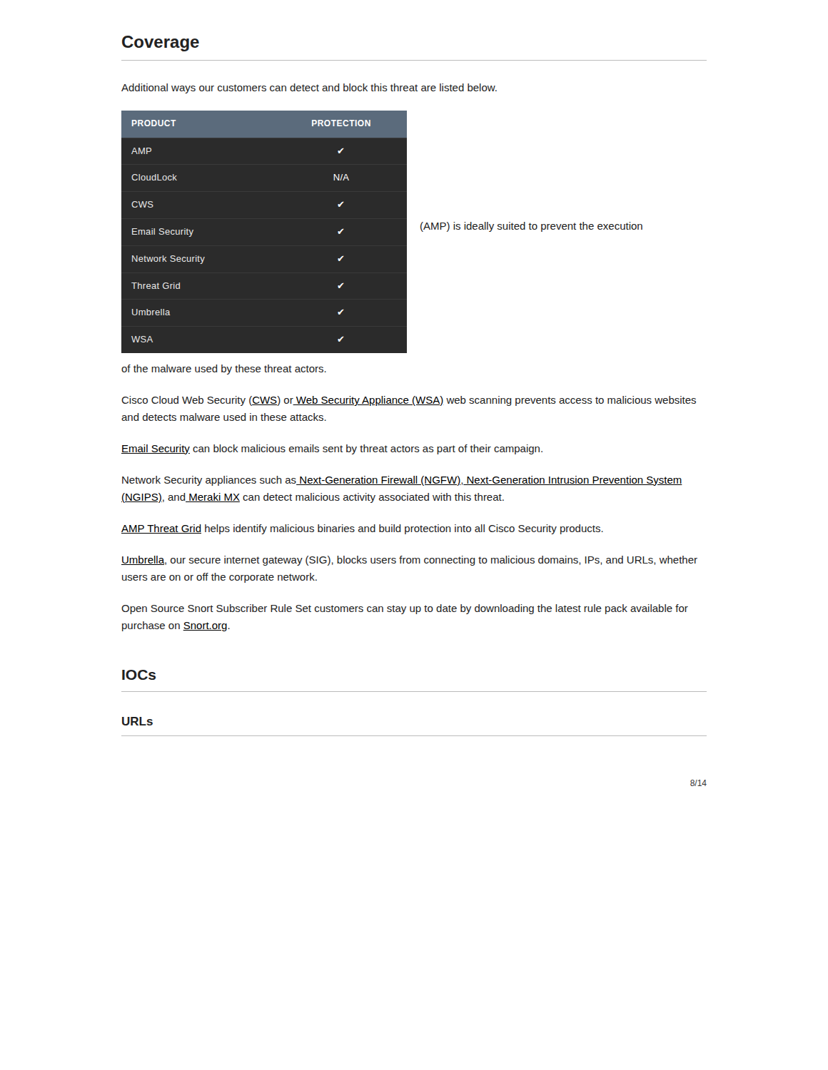Coverage
Additional ways our customers can detect and block this threat are listed below.
| PRODUCT | PROTECTION |
| --- | --- |
| AMP | ✔ |
| CloudLock | N/A |
| CWS | ✔ |
| Email Security | ✔ |
| Network Security | ✔ |
| Threat Grid | ✔ |
| Umbrella | ✔ |
| WSA | ✔ |
(AMP) is ideally suited to prevent the execution
of the malware used by these threat actors.
Cisco Cloud Web Security (CWS) or Web Security Appliance (WSA) web scanning prevents access to malicious websites and detects malware used in these attacks.
Email Security can block malicious emails sent by threat actors as part of their campaign.
Network Security appliances such as Next-Generation Firewall (NGFW), Next-Generation Intrusion Prevention System (NGIPS), and Meraki MX can detect malicious activity associated with this threat.
AMP Threat Grid helps identify malicious binaries and build protection into all Cisco Security products.
Umbrella, our secure internet gateway (SIG), blocks users from connecting to malicious domains, IPs, and URLs, whether users are on or off the corporate network.
Open Source Snort Subscriber Rule Set customers can stay up to date by downloading the latest rule pack available for purchase on Snort.org.
IOCs
URLs
8/14